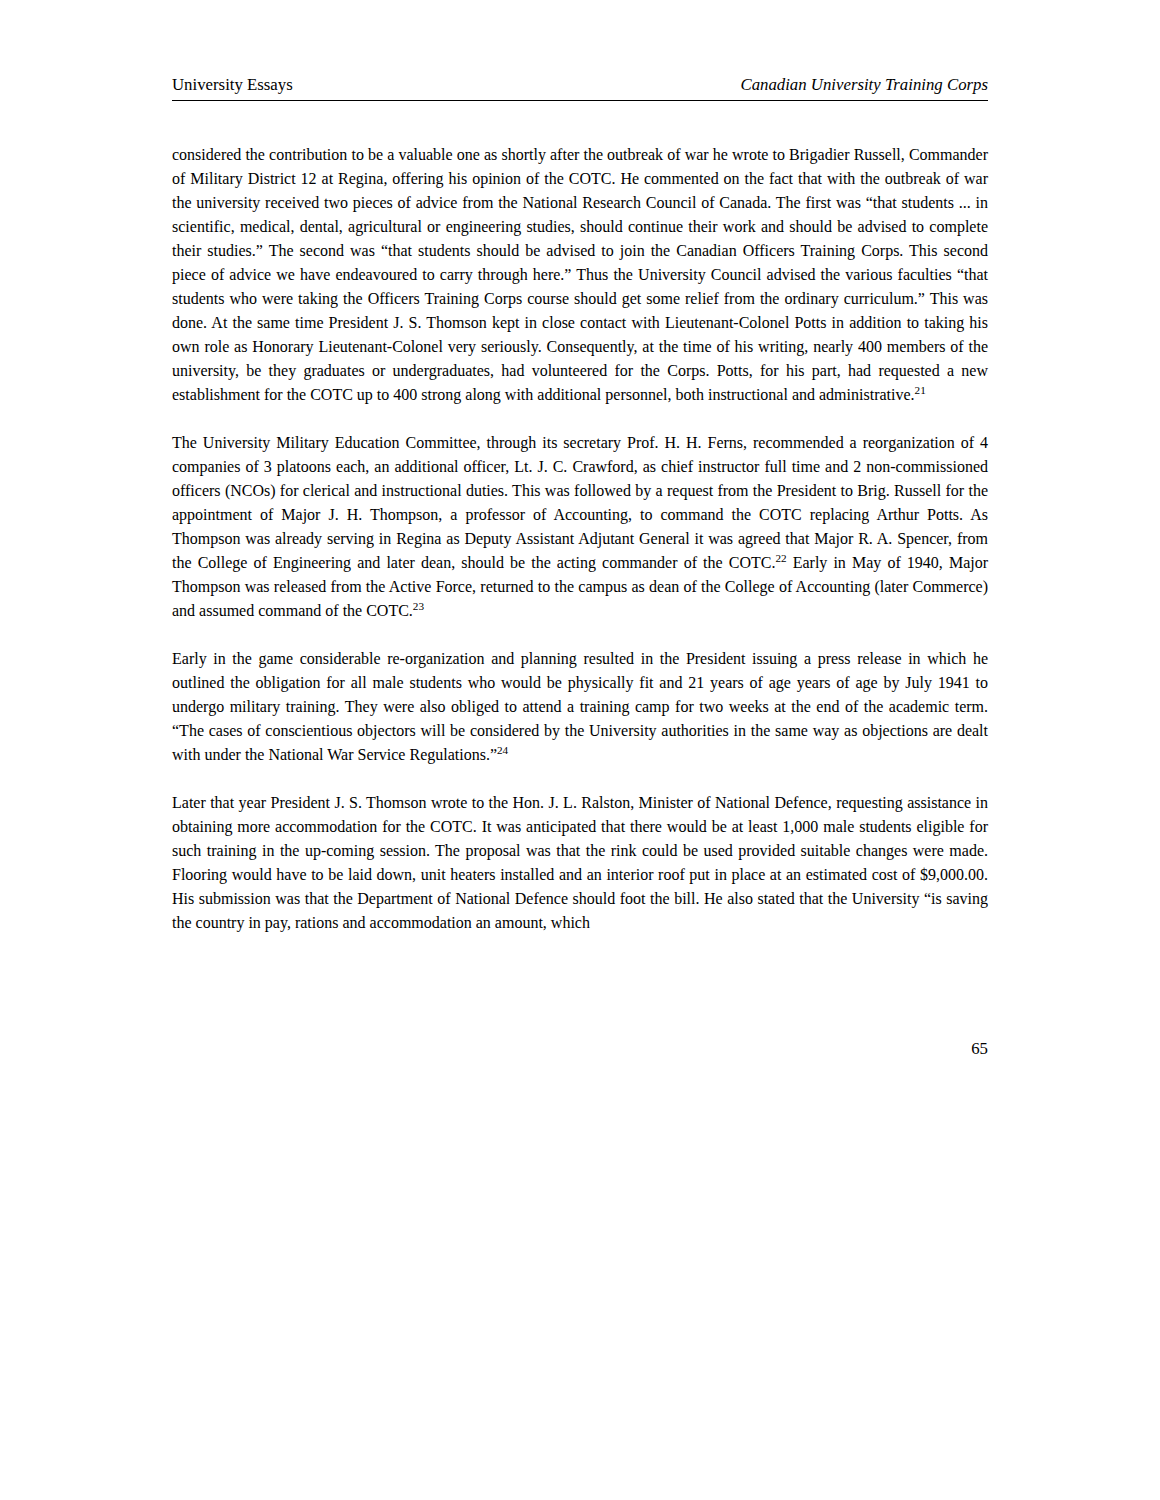University Essays Canadian University Training Corps
considered the contribution to be a valuable one as shortly after the outbreak of war he wrote to Brigadier Russell, Commander of Military District 12 at Regina, offering his opinion of the COTC. He commented on the fact that with the outbreak of war the university received two pieces of advice from the National Research Council of Canada. The first was “that students ... in scientific, medical, dental, agricultural or engineering studies, should continue their work and should be advised to complete their studies.” The second was “that students should be advised to join the Canadian Officers Training Corps. This second piece of advice we have endeavoured to carry through here.” Thus the University Council advised the various faculties “that students who were taking the Officers Training Corps course should get some relief from the ordinary curriculum.” This was done. At the same time President J. S. Thomson kept in close contact with Lieutenant-Colonel Potts in addition to taking his own role as Honorary Lieutenant-Colonel very seriously. Consequently, at the time of his writing, nearly 400 members of the university, be they graduates or undergraduates, had volunteered for the Corps. Potts, for his part, had requested a new establishment for the COTC up to 400 strong along with additional personnel, both instructional and administrative.21
The University Military Education Committee, through its secretary Prof. H. H. Ferns, recommended a reorganization of 4 companies of 3 platoons each, an additional officer, Lt. J. C. Crawford, as chief instructor full time and 2 non-commissioned officers (NCOs) for clerical and instructional duties. This was followed by a request from the President to Brig. Russell for the appointment of Major J. H. Thompson, a professor of Accounting, to command the COTC replacing Arthur Potts. As Thompson was already serving in Regina as Deputy Assistant Adjutant General it was agreed that Major R. A. Spencer, from the College of Engineering and later dean, should be the acting commander of the COTC.22 Early in May of 1940, Major Thompson was released from the Active Force, returned to the campus as dean of the College of Accounting (later Commerce) and assumed command of the COTC.23
Early in the game considerable re-organization and planning resulted in the President issuing a press release in which he outlined the obligation for all male students who would be physically fit and 21 years of age years of age by July 1941 to undergo military training. They were also obliged to attend a training camp for two weeks at the end of the academic term. “The cases of conscientious objectors will be considered by the University authorities in the same way as objections are dealt with under the National War Service Regulations.”24
Later that year President J. S. Thomson wrote to the Hon. J. L. Ralston, Minister of National Defence, requesting assistance in obtaining more accommodation for the COTC. It was anticipated that there would be at least 1,000 male students eligible for such training in the up-coming session. The proposal was that the rink could be used provided suitable changes were made. Flooring would have to be laid down, unit heaters installed and an interior roof put in place at an estimated cost of $9,000.00. His submission was that the Department of National Defence should foot the bill. He also stated that the University “is saving the country in pay, rations and accommodation an amount, which
65